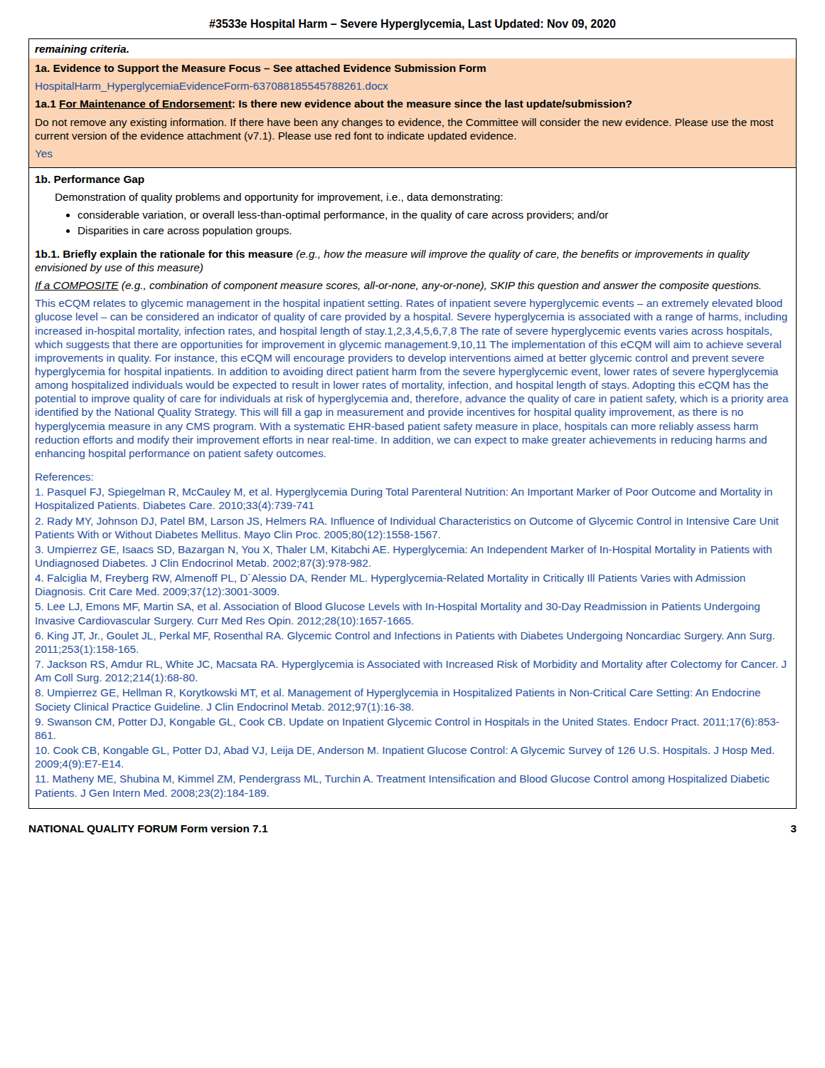#3533e Hospital Harm – Severe Hyperglycemia, Last Updated: Nov 09, 2020
remaining criteria.
1a. Evidence to Support the Measure Focus – See attached Evidence Submission Form
HospitalHarm_HyperglycemiaEvidenceForm-637088185545788261.docx
1a.1 For Maintenance of Endorsement: Is there new evidence about the measure since the last update/submission?
Do not remove any existing information. If there have been any changes to evidence, the Committee will consider the new evidence. Please use the most current version of the evidence attachment (v7.1). Please use red font to indicate updated evidence.
Yes
1b. Performance Gap
Demonstration of quality problems and opportunity for improvement, i.e., data demonstrating:
considerable variation, or overall less-than-optimal performance, in the quality of care across providers; and/or
Disparities in care across population groups.
1b.1. Briefly explain the rationale for this measure (e.g., how the measure will improve the quality of care, the benefits or improvements in quality envisioned by use of this measure)
If a COMPOSITE (e.g., combination of component measure scores, all-or-none, any-or-none), SKIP this question and answer the composite questions.
This eCQM relates to glycemic management in the hospital inpatient setting. Rates of inpatient severe hyperglycemic events – an extremely elevated blood glucose level – can be considered an indicator of quality of care provided by a hospital. Severe hyperglycemia is associated with a range of harms, including increased in-hospital mortality, infection rates, and hospital length of stay.1,2,3,4,5,6,7,8 The rate of severe hyperglycemic events varies across hospitals, which suggests that there are opportunities for improvement in glycemic management.9,10,11 The implementation of this eCQM will aim to achieve several improvements in quality. For instance, this eCQM will encourage providers to develop interventions aimed at better glycemic control and prevent severe hyperglycemia for hospital inpatients. In addition to avoiding direct patient harm from the severe hyperglycemic event, lower rates of severe hyperglycemia among hospitalized individuals would be expected to result in lower rates of mortality, infection, and hospital length of stays. Adopting this eCQM has the potential to improve quality of care for individuals at risk of hyperglycemia and, therefore, advance the quality of care in patient safety, which is a priority area identified by the National Quality Strategy. This will fill a gap in measurement and provide incentives for hospital quality improvement, as there is no hyperglycemia measure in any CMS program. With a systematic EHR-based patient safety measure in place, hospitals can more reliably assess harm reduction efforts and modify their improvement efforts in near real-time. In addition, we can expect to make greater achievements in reducing harms and enhancing hospital performance on patient safety outcomes.
References:
1. Pasquel FJ, Spiegelman R, McCauley M, et al. Hyperglycemia During Total Parenteral Nutrition: An Important Marker of Poor Outcome and Mortality in Hospitalized Patients. Diabetes Care. 2010;33(4):739-741
2. Rady MY, Johnson DJ, Patel BM, Larson JS, Helmers RA. Influence of Individual Characteristics on Outcome of Glycemic Control in Intensive Care Unit Patients With or Without Diabetes Mellitus. Mayo Clin Proc. 2005;80(12):1558-1567.
3. Umpierrez GE, Isaacs SD, Bazargan N, You X, Thaler LM, Kitabchi AE. Hyperglycemia: An Independent Marker of In-Hospital Mortality in Patients with Undiagnosed Diabetes. J Clin Endocrinol Metab. 2002;87(3):978-982.
4. Falciglia M, Freyberg RW, Almenoff PL, D´Alessio DA, Render ML. Hyperglycemia-Related Mortality in Critically Ill Patients Varies with Admission Diagnosis. Crit Care Med. 2009;37(12):3001-3009.
5. Lee LJ, Emons MF, Martin SA, et al. Association of Blood Glucose Levels with In-Hospital Mortality and 30-Day Readmission in Patients Undergoing Invasive Cardiovascular Surgery. Curr Med Res Opin. 2012;28(10):1657-1665.
6. King JT, Jr., Goulet JL, Perkal MF, Rosenthal RA. Glycemic Control and Infections in Patients with Diabetes Undergoing Noncardiac Surgery. Ann Surg. 2011;253(1):158-165.
7. Jackson RS, Amdur RL, White JC, Macsata RA. Hyperglycemia is Associated with Increased Risk of Morbidity and Mortality after Colectomy for Cancer. J Am Coll Surg. 2012;214(1):68-80.
8. Umpierrez GE, Hellman R, Korytkowski MT, et al. Management of Hyperglycemia in Hospitalized Patients in Non-Critical Care Setting: An Endocrine Society Clinical Practice Guideline. J Clin Endocrinol Metab. 2012;97(1):16-38.
9. Swanson CM, Potter DJ, Kongable GL, Cook CB. Update on Inpatient Glycemic Control in Hospitals in the United States. Endocr Pract. 2011;17(6):853-861.
10. Cook CB, Kongable GL, Potter DJ, Abad VJ, Leija DE, Anderson M. Inpatient Glucose Control: A Glycemic Survey of 126 U.S. Hospitals. J Hosp Med. 2009;4(9):E7-E14.
11. Matheny ME, Shubina M, Kimmel ZM, Pendergrass ML, Turchin A. Treatment Intensification and Blood Glucose Control among Hospitalized Diabetic Patients. J Gen Intern Med. 2008;23(2):184-189.
NATIONAL QUALITY FORUM Form version 7.1 3